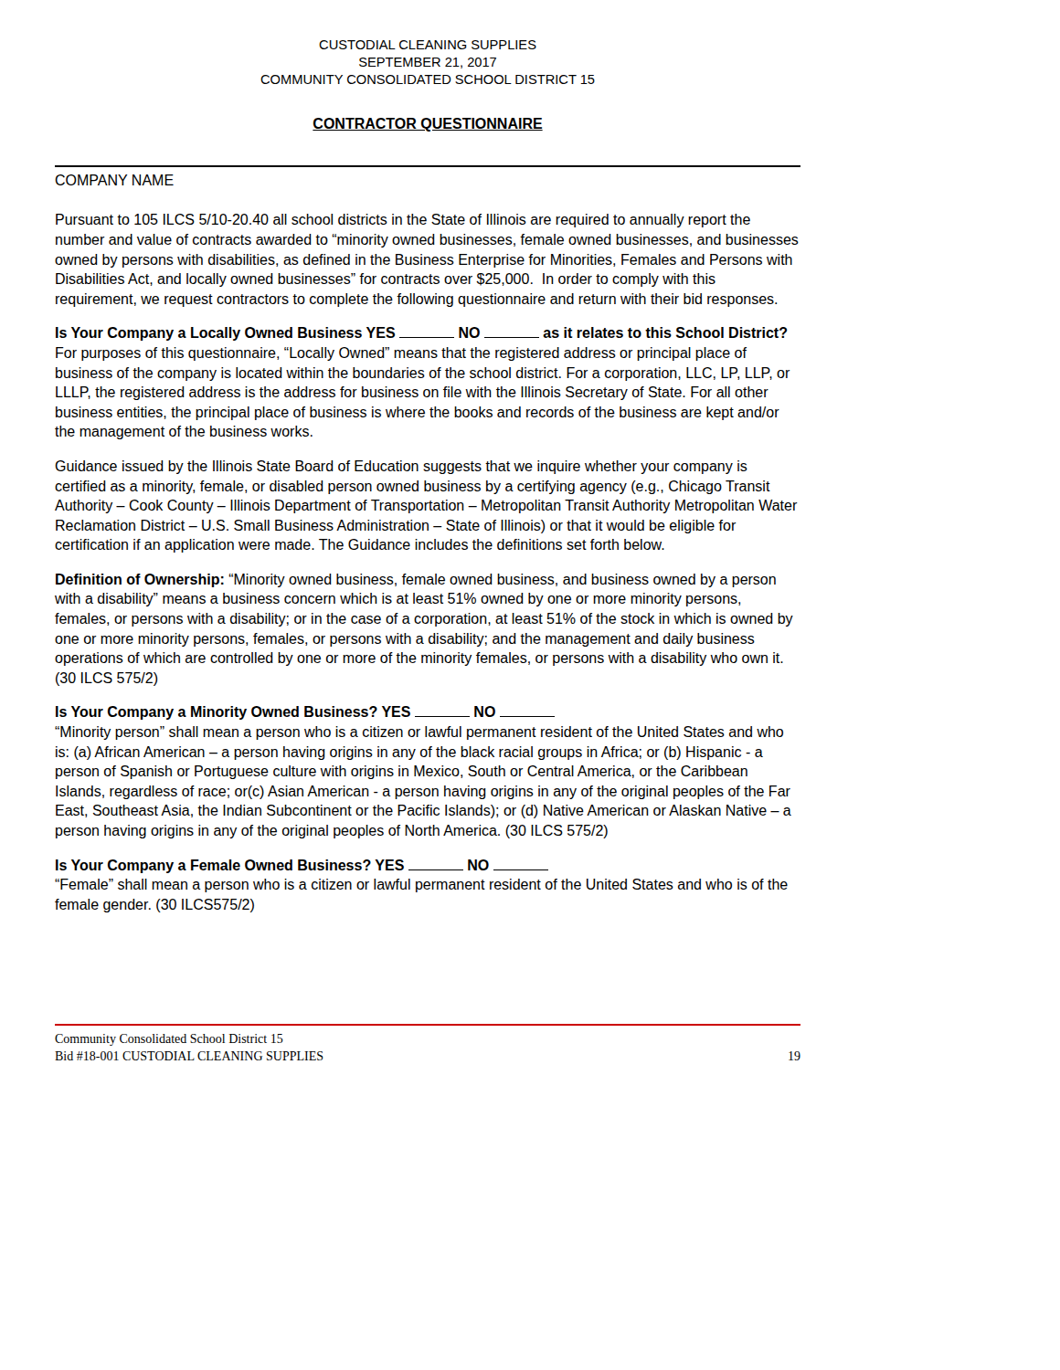CUSTODIAL CLEANING SUPPLIES
SEPTEMBER 21, 2017
COMMUNITY CONSOLIDATED SCHOOL DISTRICT 15
CONTRACTOR QUESTIONNAIRE
COMPANY NAME
Pursuant to 105 ILCS 5/10-20.40 all school districts in the State of Illinois are required to annually report the number and value of contracts awarded to “minority owned businesses, female owned businesses, and businesses owned by persons with disabilities, as defined in the Business Enterprise for Minorities, Females and Persons with Disabilities Act, and locally owned businesses” for contracts over $25,000. In order to comply with this requirement, we request contractors to complete the following questionnaire and return with their bid responses.
Is Your Company a Locally Owned Business YES NO as it relates to this School District?
For purposes of this questionnaire, “Locally Owned” means that the registered address or principal place of business of the company is located within the boundaries of the school district. For a corporation, LLC, LP, LLP, or LLLP, the registered address is the address for business on file with the Illinois Secretary of State. For all other business entities, the principal place of business is where the books and records of the business are kept and/or the management of the business works.
Guidance issued by the Illinois State Board of Education suggests that we inquire whether your company is certified as a minority, female, or disabled person owned business by a certifying agency (e.g., Chicago Transit Authority – Cook County – Illinois Department of Transportation – Metropolitan Transit Authority Metropolitan Water Reclamation District – U.S. Small Business Administration – State of Illinois) or that it would be eligible for certification if an application were made. The Guidance includes the definitions set forth below.
Definition of Ownership: “Minority owned business, female owned business, and business owned by a person with a disability” means a business concern which is at least 51% owned by one or more minority persons, females, or persons with a disability; or in the case of a corporation, at least 51% of the stock in which is owned by one or more minority persons, females, or persons with a disability; and the management and daily business operations of which are controlled by one or more of the minority females, or persons with a disability who own it. (30 ILCS 575/2)
Is Your Company a Minority Owned Business? YES NO
“Minority person” shall mean a person who is a citizen or lawful permanent resident of the United States and who is: (a) African American – a person having origins in any of the black racial groups in Africa; or (b) Hispanic - a person of Spanish or Portuguese culture with origins in Mexico, South or Central America, or the Caribbean Islands, regardless of race; or(c) Asian American - a person having origins in any of the original peoples of the Far East, Southeast Asia, the Indian Subcontinent or the Pacific Islands); or (d) Native American or Alaskan Native – a person having origins in any of the original peoples of North America. (30 ILCS 575/2)
Is Your Company a Female Owned Business? YES NO
“Female” shall mean a person who is a citizen or lawful permanent resident of the United States and who is of the female gender. (30 ILCS575/2)
Community Consolidated School District 15
Bid #18-001 CUSTODIAL CLEANING SUPPLIES
19